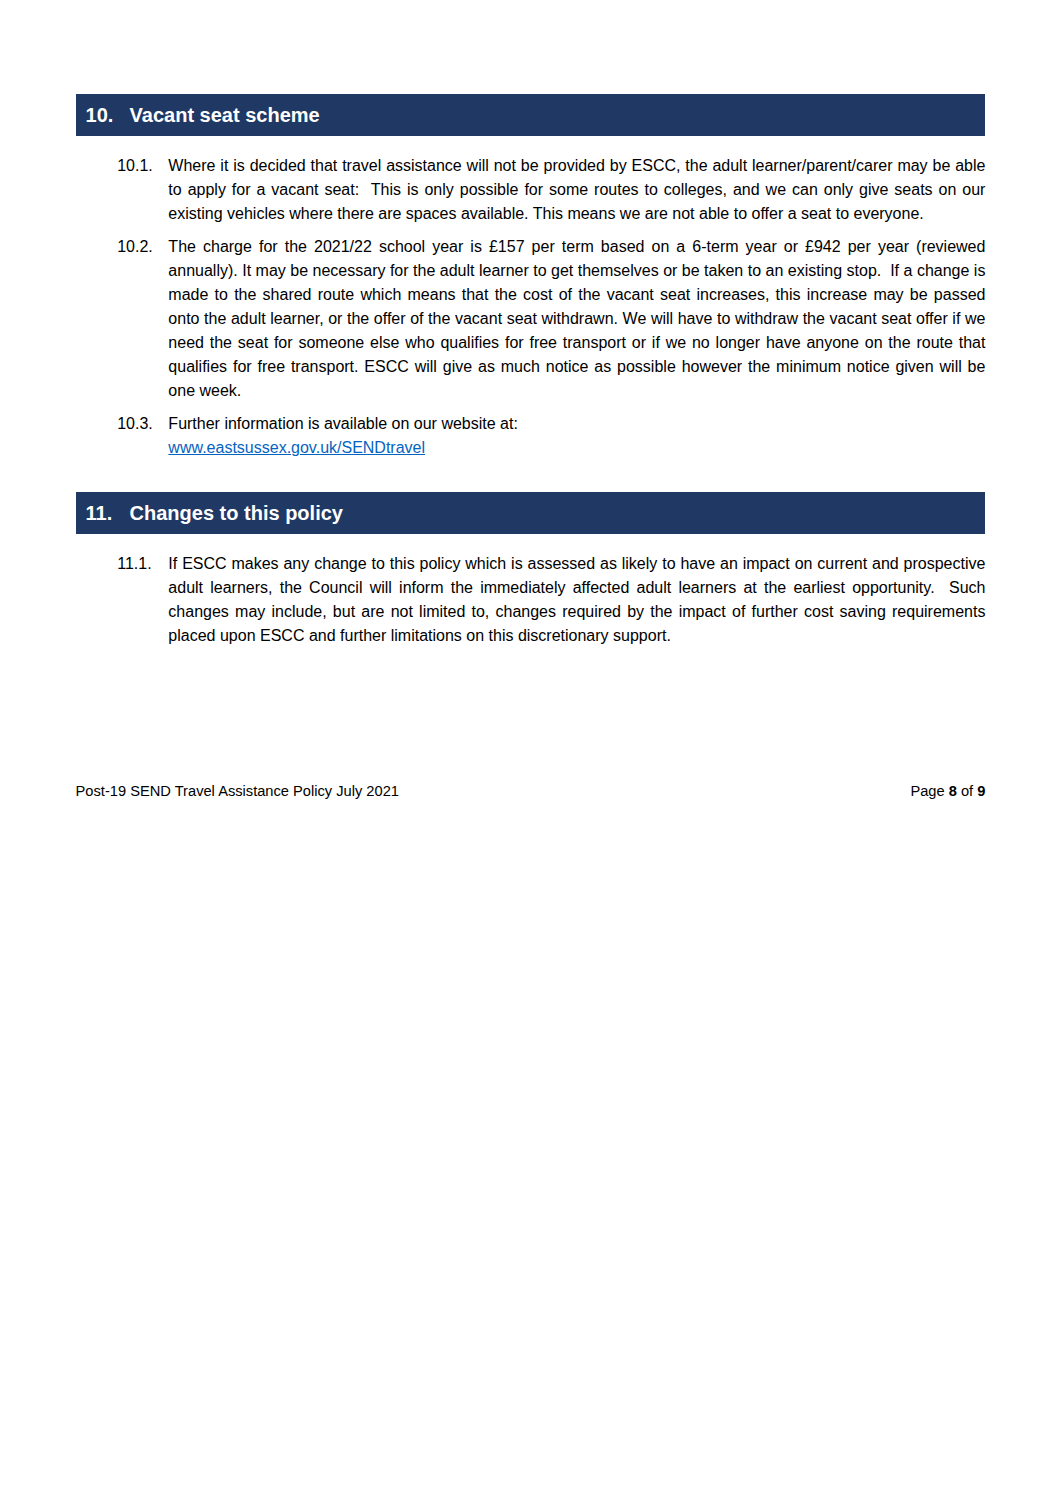10. Vacant seat scheme
10.1. Where it is decided that travel assistance will not be provided by ESCC, the adult learner/parent/carer may be able to apply for a vacant seat: This is only possible for some routes to colleges, and we can only give seats on our existing vehicles where there are spaces available. This means we are not able to offer a seat to everyone.
10.2. The charge for the 2021/22 school year is £157 per term based on a 6-term year or £942 per year (reviewed annually). It may be necessary for the adult learner to get themselves or be taken to an existing stop. If a change is made to the shared route which means that the cost of the vacant seat increases, this increase may be passed onto the adult learner, or the offer of the vacant seat withdrawn. We will have to withdraw the vacant seat offer if we need the seat for someone else who qualifies for free transport or if we no longer have anyone on the route that qualifies for free transport. ESCC will give as much notice as possible however the minimum notice given will be one week.
10.3. Further information is available on our website at:
www.eastsussex.gov.uk/SENDtravel
11. Changes to this policy
11.1. If ESCC makes any change to this policy which is assessed as likely to have an impact on current and prospective adult learners, the Council will inform the immediately affected adult learners at the earliest opportunity. Such changes may include, but are not limited to, changes required by the impact of further cost saving requirements placed upon ESCC and further limitations on this discretionary support.
Post-19 SEND Travel Assistance Policy July 2021
Page 8 of 9